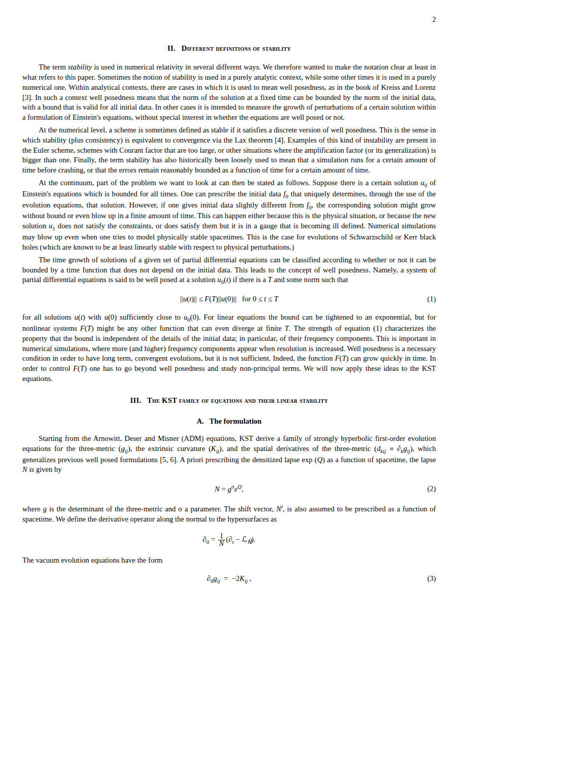2
II. Different definitions of stability
The term stability is used in numerical relativity in several different ways. We therefore wanted to make the notation clear at least in what refers to this paper. Sometimes the notion of stability is used in a purely analytic context, while some other times it is used in a purely numerical one. Within analytical contexts, there are cases in which it is used to mean well posedness, as in the book of Kreiss and Lorenz [3]. In such a context well posedness means that the norm of the solution at a fixed time can be bounded by the norm of the initial data, with a bound that is valid for all initial data. In other cases it is intended to measure the growth of perturbations of a certain solution within a formulation of Einstein's equations, without special interest in whether the equations are well posed or not.
At the numerical level, a scheme is sometimes defined as stable if it satisfies a discrete version of well posedness. This is the sense in which stability (plus consistency) is equivalent to convergence via the Lax theorem [4]. Examples of this kind of instability are present in the Euler scheme, schemes with Courant factor that are too large, or other situations where the amplification factor (or its generalization) is bigger than one. Finally, the term stability has also historically been loosely used to mean that a simulation runs for a certain amount of time before crashing, or that the errors remain reasonably bounded as a function of time for a certain amount of time.
At the continuum, part of the problem we want to look at can then be stated as follows. Suppose there is a certain solution u0 of Einstein's equations which is bounded for all times. One can prescribe the initial data f0 that uniquely determines, through the use of the evolution equations, that solution. However, if one gives initial data slightly different from f0, the corresponding solution might grow without bound or even blow up in a finite amount of time. This can happen either because this is the physical situation, or because the new solution u1 does not satisfy the constraints, or does satisfy them but it is in a gauge that is becoming ill defined. Numerical simulations may blow up even when one tries to model physically stable spacetimes. This is the case for evolutions of Schwarzschild or Kerr black holes (which are known to be at least linearly stable with respect to physical perturbations.)
The time growth of solutions of a given set of partial differential equations can be classified according to whether or not it can be bounded by a time function that does not depend on the initial data. This leads to the concept of well posedness. Namely, a system of partial differential equations is said to be well posed at a solution u0(t) if there is a T and some norm such that
||u(t)|| ≤ F(T)||u(0)|| for 0 ≤ t ≤ T (1)
for all solutions u(t) with u(0) sufficiently close to u0(0). For linear equations the bound can be tightened to an exponential, but for nonlinear systems F(T) might be any other function that can even diverge at finite T. The strength of equation (1) characterizes the property that the bound is independent of the details of the initial data; in particular, of their frequency components. This is important in numerical simulations, where more (and higher) frequency components appear when resolution is increased. Well posedness is a necessary condition in order to have long term, convergent evolutions, but it is not sufficient. Indeed, the function F(T) can grow quickly in time. In order to control F(T) one has to go beyond well posedness and study non-principal terms. We will now apply these ideas to the KST equations.
III. The KST family of equations and their linear stability
A. The formulation
Starting from the Arnowitt, Deser and Misner (ADM) equations, KST derive a family of strongly hyperbolic first-order evolution equations for the three-metric (gij), the extrinsic curvature (Kij), and the spatial derivatives of the three-metric (dkij ≡ ∂kgij), which generalizes previous well posed formulations [5, 6]. A priori prescribing the densitized lapse exp (Q) as a function of spacetime, the lapse N is given by
N = gσeQ, (2)
where g is the determinant of the three-metric and σ a parameter. The shift vector, Ni, is also assumed to be prescribed as a function of spacetime. We define the derivative operator along the normal to the hypersurfaces as
∂0 = 1 N(∂t − ℒN⃗).
The vacuum evolution equations have the form
∂0gij = −2Kij , (3)